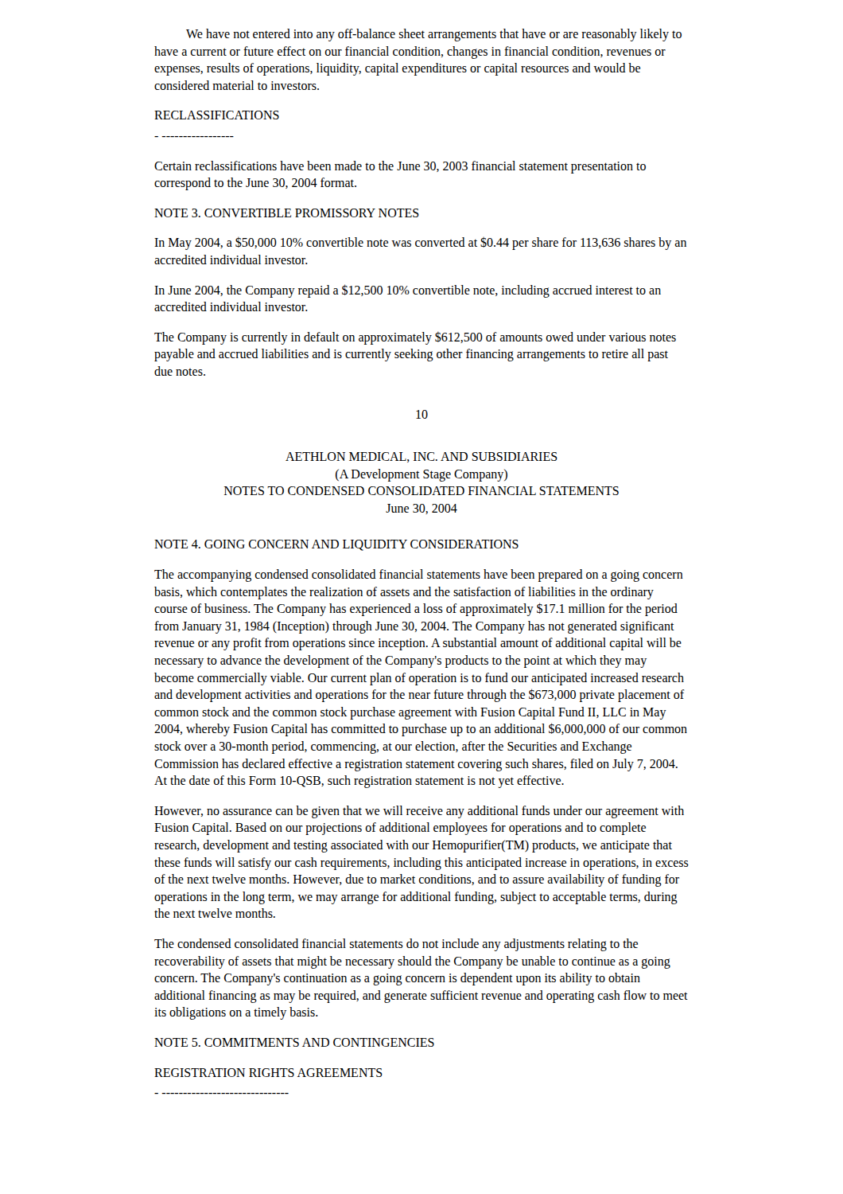We have not entered into any off-balance sheet arrangements that have or are reasonably likely to have a current or future effect on our financial condition, changes in financial condition, revenues or expenses, results of operations, liquidity, capital expenditures or capital resources and would be considered material to investors.
RECLASSIFICATIONS
- -----------------
Certain reclassifications have been made to the June 30, 2003 financial statement presentation to correspond to the June 30, 2004 format.
NOTE 3. CONVERTIBLE PROMISSORY NOTES
In May 2004, a $50,000 10% convertible note was converted at $0.44 per share for 113,636 shares by an accredited individual investor.
In June 2004, the Company repaid a $12,500 10% convertible note, including accrued interest to an accredited individual investor.
The Company is currently in default on approximately $612,500 of amounts owed under various notes payable and accrued liabilities and is currently seeking other financing arrangements to retire all past due notes.
10
AETHLON MEDICAL, INC. AND SUBSIDIARIES
(A Development Stage Company)
NOTES TO CONDENSED CONSOLIDATED FINANCIAL STATEMENTS
June 30, 2004
NOTE 4. GOING CONCERN AND LIQUIDITY CONSIDERATIONS
The accompanying condensed consolidated financial statements have been prepared on a going concern basis, which contemplates the realization of assets and the satisfaction of liabilities in the ordinary course of business. The Company has experienced a loss of approximately $17.1 million for the period from January 31, 1984 (Inception) through June 30, 2004. The Company has not generated significant revenue or any profit from operations since inception. A substantial amount of additional capital will be necessary to advance the development of the Company's products to the point at which they may become commercially viable. Our current plan of operation is to fund our anticipated increased research and development activities and operations for the near future through the $673,000 private placement of common stock and the common stock purchase agreement with Fusion Capital Fund II, LLC in May 2004, whereby Fusion Capital has committed to purchase up to an additional $6,000,000 of our common stock over a 30-month period, commencing, at our election, after the Securities and Exchange Commission has declared effective a registration statement covering such shares, filed on July 7, 2004. At the date of this Form 10-QSB, such registration statement is not yet effective.
However, no assurance can be given that we will receive any additional funds under our agreement with Fusion Capital. Based on our projections of additional employees for operations and to complete research, development and testing associated with our Hemopurifier(TM) products, we anticipate that these funds will satisfy our cash requirements, including this anticipated increase in operations, in excess of the next twelve months. However, due to market conditions, and to assure availability of funding for operations in the long term, we may arrange for additional funding, subject to acceptable terms, during the next twelve months.
The condensed consolidated financial statements do not include any adjustments relating to the recoverability of assets that might be necessary should the Company be unable to continue as a going concern. The Company's continuation as a going concern is dependent upon its ability to obtain additional financing as may be required, and generate sufficient revenue and operating cash flow to meet its obligations on a timely basis.
NOTE 5. COMMITMENTS AND CONTINGENCIES
REGISTRATION RIGHTS AGREEMENTS
- ------------------------------